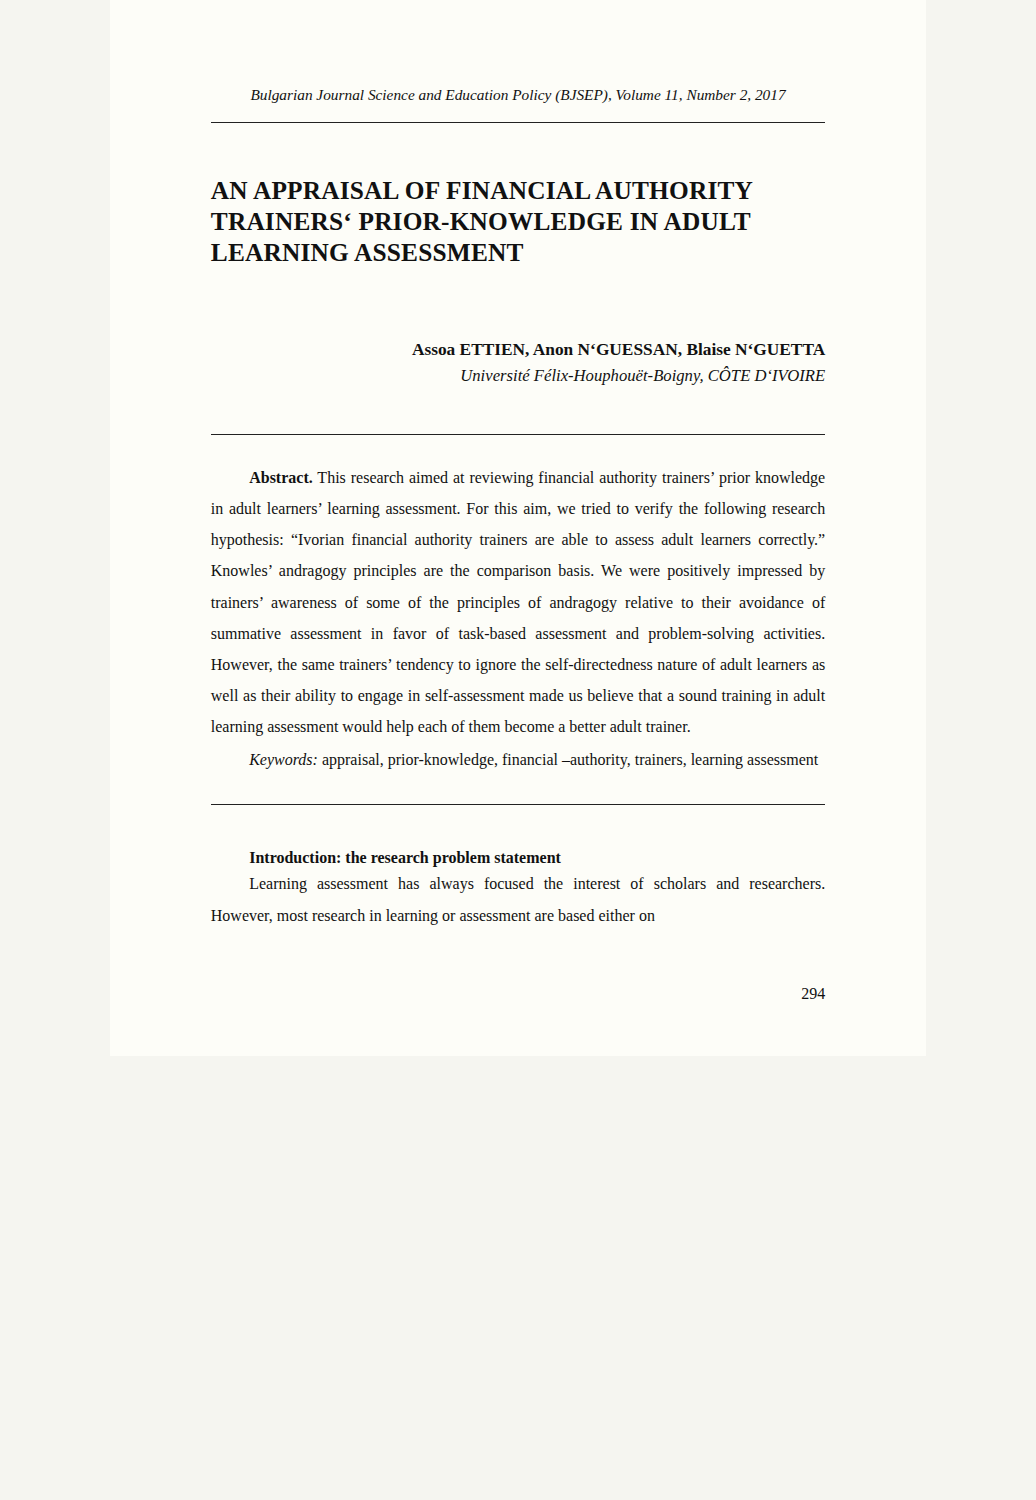Bulgarian Journal Science and Education Policy (BJSEP), Volume 11, Number 2, 2017
AN APPRAISAL OF FINANCIAL AUTHORITY TRAINERS‘ PRIOR-KNOWLEDGE IN ADULT LEARNING ASSESSMENT
Assoa ETTIEN, Anon N‘GUESSAN, Blaise N‘GUETTA
Université Félix-Houphouët-Boigny, CÔTE D‘IVOIRE
Abstract. This research aimed at reviewing financial authority trainers’ prior knowledge in adult learners’ learning assessment. For this aim, we tried to verify the following research hypothesis: “Ivorian financial authority trainers are able to assess adult learners correctly.” Knowles’ andragogy principles are the comparison basis. We were positively impressed by trainers’ awareness of some of the principles of andragogy relative to their avoidance of summative assessment in favor of task-based assessment and problem-solving activities. However, the same trainers’ tendency to ignore the self-directedness nature of adult learners as well as their ability to engage in self-assessment made us believe that a sound training in adult learning assessment would help each of them become a better adult trainer.
Keywords: appraisal, prior-knowledge, financial –authority, trainers, learning assessment
Introduction: the research problem statement
Learning assessment has always focused the interest of scholars and researchers. However, most research in learning or assessment are based either on
294